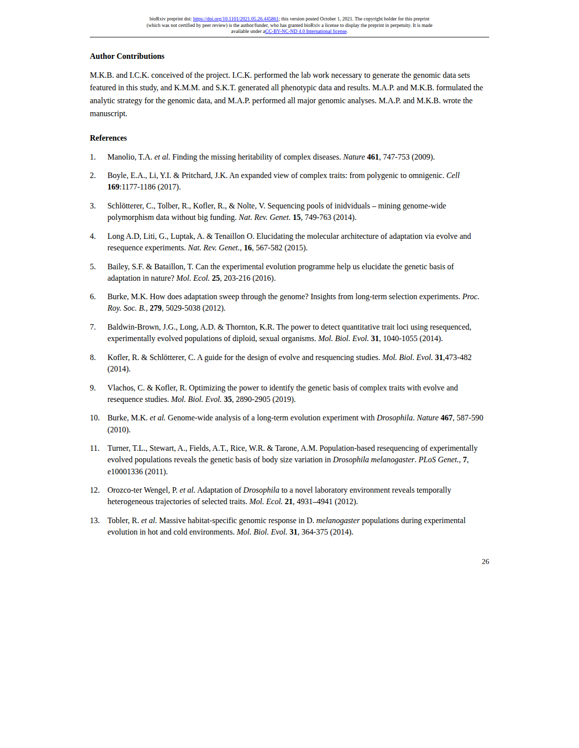bioRxiv preprint doi: https://doi.org/10.1101/2021.05.26.445861; this version posted October 1, 2021. The copyright holder for this preprint
(which was not certified by peer review) is the author/funder, who has granted bioRxiv a license to display the preprint in perpetuity. It is made
available under aCC-BY-NC-ND 4.0 International license.
Author Contributions
M.K.B. and I.C.K. conceived of the project. I.C.K. performed the lab work necessary to generate the genomic data sets featured in this study, and K.M.M. and S.K.T. generated all phenotypic data and results. M.A.P. and M.K.B. formulated the analytic strategy for the genomic data, and M.A.P. performed all major genomic analyses. M.A.P. and M.K.B. wrote the manuscript.
References
Manolio, T.A. et al. Finding the missing heritability of complex diseases. Nature 461, 747-753 (2009).
Boyle, E.A., Li, Y.I. & Pritchard, J.K. An expanded view of complex traits: from polygenic to omnigenic. Cell 169:1177-1186 (2017).
Schlötterer, C., Tolber, R., Kofler, R., & Nolte, V. Sequencing pools of inidviduals – mining genome-wide polymorphism data without big funding. Nat. Rev. Genet. 15, 749-763 (2014).
Long A.D, Liti, G., Luptak, A. & Tenaillon O. Elucidating the molecular architecture of adaptation via evolve and resequence experiments. Nat. Rev. Genet., 16, 567-582 (2015).
Bailey, S.F. & Bataillon, T. Can the experimental evolution programme help us elucidate the genetic basis of adaptation in nature? Mol. Ecol. 25, 203-216 (2016).
Burke, M.K. How does adaptation sweep through the genome? Insights from long-term selection experiments. Proc. Roy. Soc. B., 279, 5029-5038 (2012).
Baldwin-Brown, J.G., Long, A.D. & Thornton, K.R. The power to detect quantitative trait loci using resequenced, experimentally evolved populations of diploid, sexual organisms. Mol. Biol. Evol. 31, 1040-1055 (2014).
Kofler, R. & Schlötterer, C. A guide for the design of evolve and resquencing studies. Mol. Biol. Evol. 31,473-482 (2014).
Vlachos, C. & Kofler, R. Optimizing the power to identify the genetic basis of complex traits with evolve and resequence studies. Mol. Biol. Evol. 35, 2890-2905 (2019).
Burke, M.K. et al. Genome-wide analysis of a long-term evolution experiment with Drosophila. Nature 467, 587-590 (2010).
Turner, T.L., Stewart, A., Fields, A.T., Rice, W.R. & Tarone, A.M. Population-based resequencing of experimentally evolved populations reveals the genetic basis of body size variation in Drosophila melanogaster. PLoS Genet., 7, e10001336 (2011).
Orozco-ter Wengel, P. et al. Adaptation of Drosophila to a novel laboratory environment reveals temporally heterogeneous trajectories of selected traits. Mol. Ecol. 21, 4931–4941 (2012).
Tobler, R. et al. Massive habitat-specific genomic response in D. melanogaster populations during experimental evolution in hot and cold environments. Mol. Biol. Evol. 31, 364-375 (2014).
26